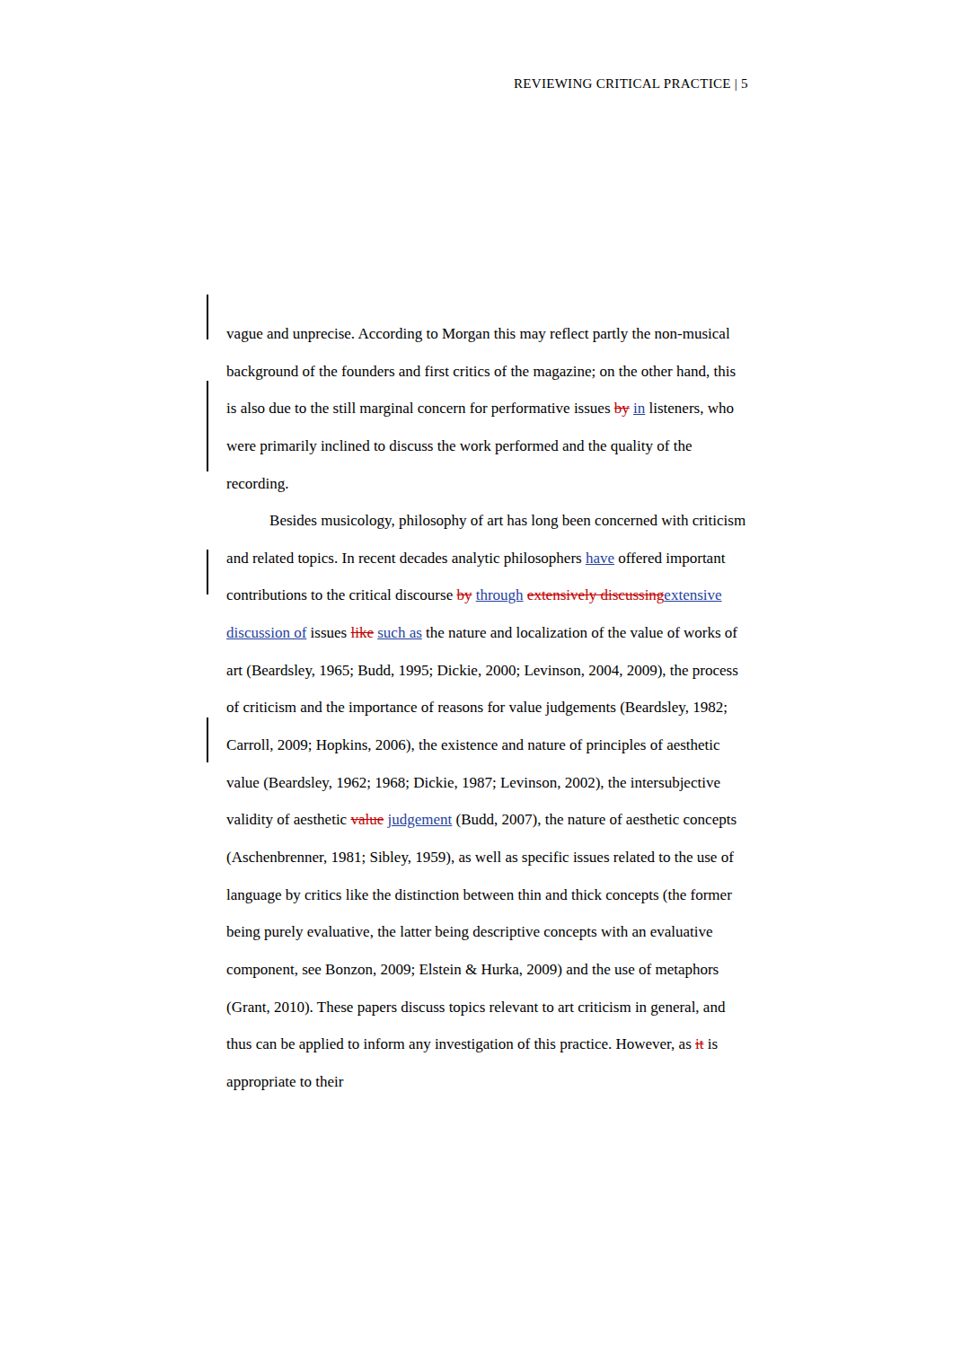REVIEWING CRITICAL PRACTICE | 5
vague and unprecise. According to Morgan this may reflect partly the non-musical background of the founders and first critics of the magazine; on the other hand, this is also due to the still marginal concern for performative issues by in listeners, who were primarily inclined to discuss the work performed and the quality of the recording.
Besides musicology, philosophy of art has long been concerned with criticism and related topics. In recent decades analytic philosophers have offered important contributions to the critical discourse by through extensively discussing extensive discussion of issues like such as the nature and localization of the value of works of art (Beardsley, 1965; Budd, 1995; Dickie, 2000; Levinson, 2004, 2009), the process of criticism and the importance of reasons for value judgements (Beardsley, 1982; Carroll, 2009; Hopkins, 2006), the existence and nature of principles of aesthetic value (Beardsley, 1962; 1968; Dickie, 1987; Levinson, 2002), the intersubjective validity of aesthetic value judgement (Budd, 2007), the nature of aesthetic concepts (Aschenbrenner, 1981; Sibley, 1959), as well as specific issues related to the use of language by critics like the distinction between thin and thick concepts (the former being purely evaluative, the latter being descriptive concepts with an evaluative component, see Bonzon, 2009; Elstein & Hurka, 2009) and the use of metaphors (Grant, 2010). These papers discuss topics relevant to art criticism in general, and thus can be applied to inform any investigation of this practice. However, as it is appropriate to their